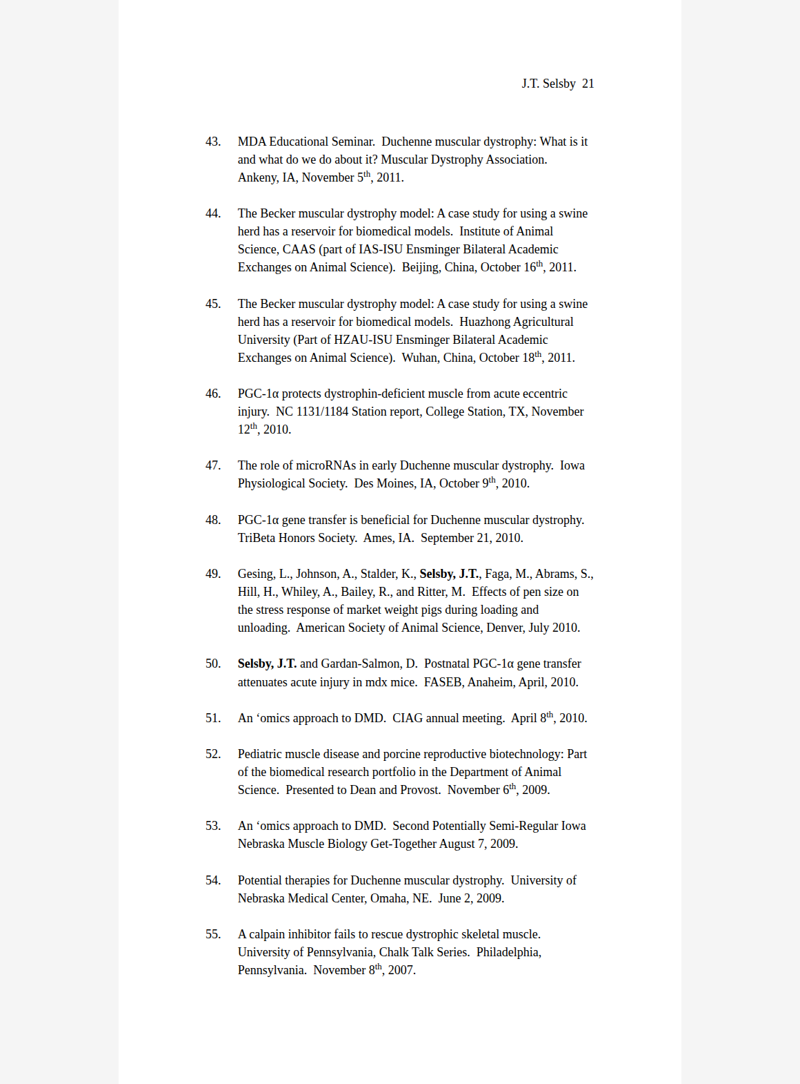J.T. Selsby 21
43. MDA Educational Seminar. Duchenne muscular dystrophy: What is it and what do we do about it? Muscular Dystrophy Association. Ankeny, IA, November 5th, 2011.
44. The Becker muscular dystrophy model: A case study for using a swine herd has a reservoir for biomedical models. Institute of Animal Science, CAAS (part of IAS-ISU Ensminger Bilateral Academic Exchanges on Animal Science). Beijing, China, October 16th, 2011.
45. The Becker muscular dystrophy model: A case study for using a swine herd has a reservoir for biomedical models. Huazhong Agricultural University (Part of HZAU-ISU Ensminger Bilateral Academic Exchanges on Animal Science). Wuhan, China, October 18th, 2011.
46. PGC-1α protects dystrophin-deficient muscle from acute eccentric injury. NC 1131/1184 Station report, College Station, TX, November 12th, 2010.
47. The role of microRNAs in early Duchenne muscular dystrophy. Iowa Physiological Society. Des Moines, IA, October 9th, 2010.
48. PGC-1α gene transfer is beneficial for Duchenne muscular dystrophy. TriBeta Honors Society. Ames, IA. September 21, 2010.
49. Gesing, L., Johnson, A., Stalder, K., Selsby, J.T., Faga, M., Abrams, S., Hill, H., Whiley, A., Bailey, R., and Ritter, M. Effects of pen size on the stress response of market weight pigs during loading and unloading. American Society of Animal Science, Denver, July 2010.
50. Selsby, J.T. and Gardan-Salmon, D. Postnatal PGC-1α gene transfer attenuates acute injury in mdx mice. FASEB, Anaheim, April, 2010.
51. An ‘omics approach to DMD. CIAG annual meeting. April 8th, 2010.
52. Pediatric muscle disease and porcine reproductive biotechnology: Part of the biomedical research portfolio in the Department of Animal Science. Presented to Dean and Provost. November 6th, 2009.
53. An ‘omics approach to DMD. Second Potentially Semi-Regular Iowa Nebraska Muscle Biology Get-Together August 7, 2009.
54. Potential therapies for Duchenne muscular dystrophy. University of Nebraska Medical Center, Omaha, NE. June 2, 2009.
55. A calpain inhibitor fails to rescue dystrophic skeletal muscle. University of Pennsylvania, Chalk Talk Series. Philadelphia, Pennsylvania. November 8th, 2007.